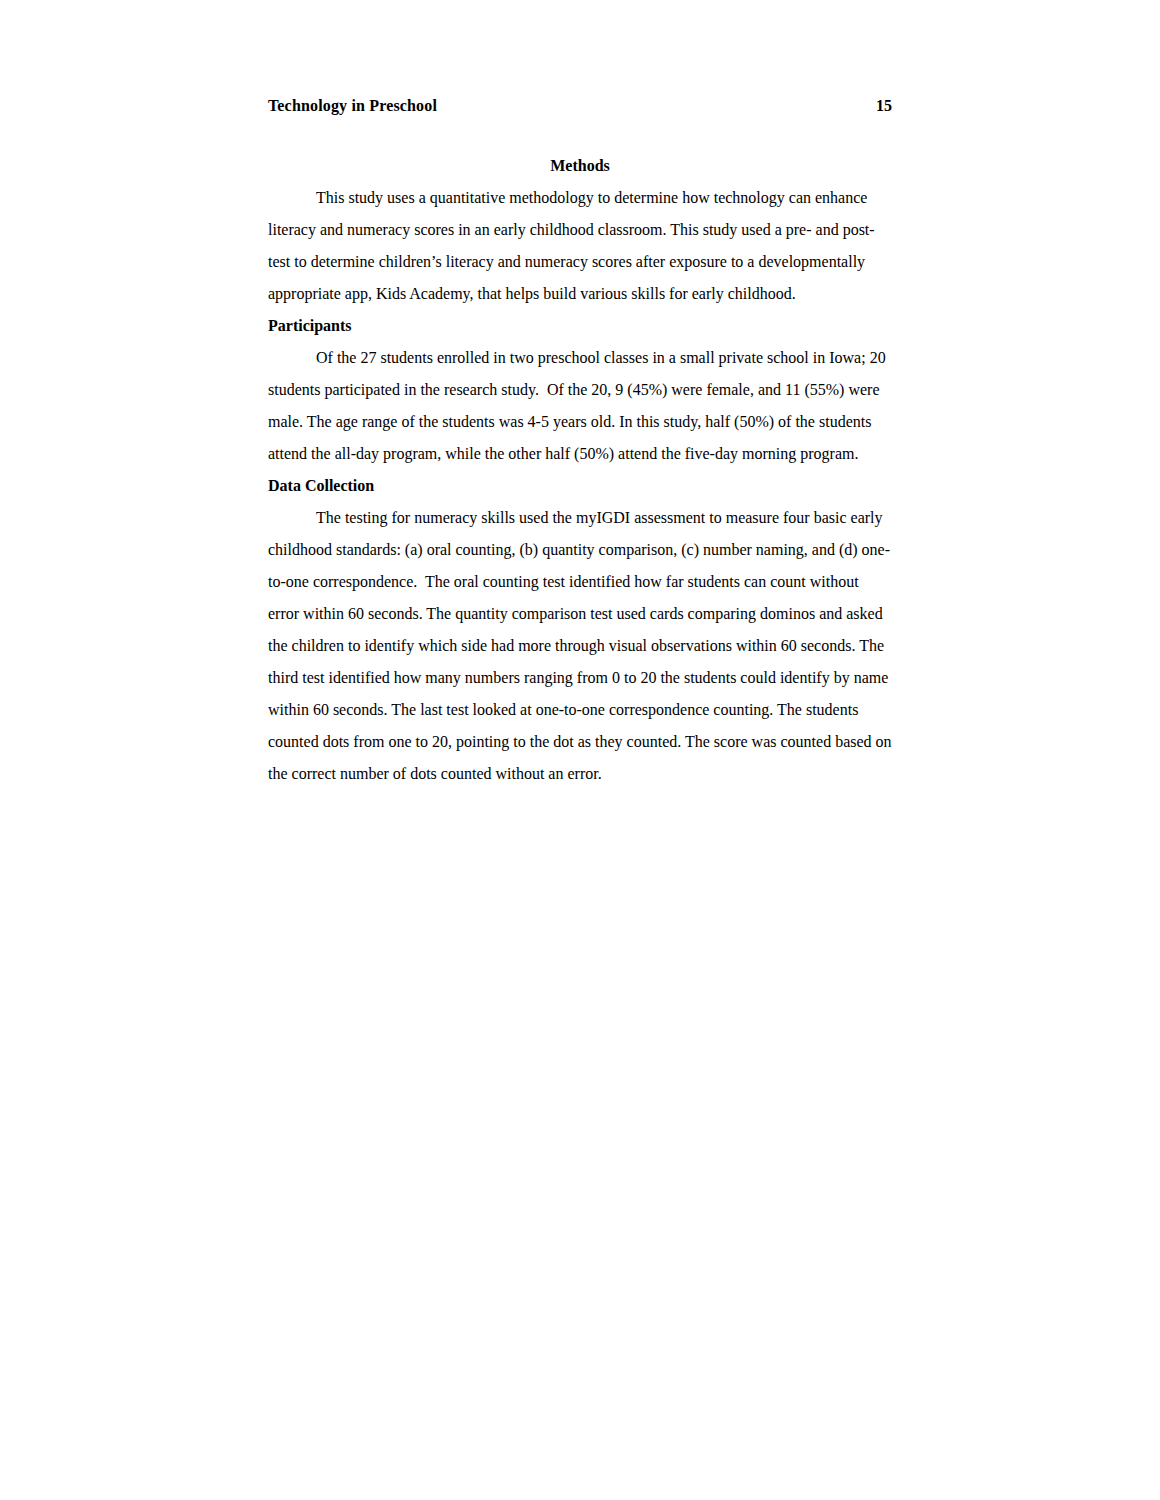Technology in Preschool 15
Methods
This study uses a quantitative methodology to determine how technology can enhance literacy and numeracy scores in an early childhood classroom. This study used a pre- and post-test to determine children’s literacy and numeracy scores after exposure to a developmentally appropriate app, Kids Academy, that helps build various skills for early childhood.
Participants
Of the 27 students enrolled in two preschool classes in a small private school in Iowa; 20 students participated in the research study. Of the 20, 9 (45%) were female, and 11 (55%) were male. The age range of the students was 4-5 years old. In this study, half (50%) of the students attend the all-day program, while the other half (50%) attend the five-day morning program.
Data Collection
The testing for numeracy skills used the myIGDI assessment to measure four basic early childhood standards: (a) oral counting, (b) quantity comparison, (c) number naming, and (d) one-to-one correspondence. The oral counting test identified how far students can count without error within 60 seconds. The quantity comparison test used cards comparing dominos and asked the children to identify which side had more through visual observations within 60 seconds. The third test identified how many numbers ranging from 0 to 20 the students could identify by name within 60 seconds. The last test looked at one-to-one correspondence counting. The students counted dots from one to 20, pointing to the dot as they counted. The score was counted based on the correct number of dots counted without an error.